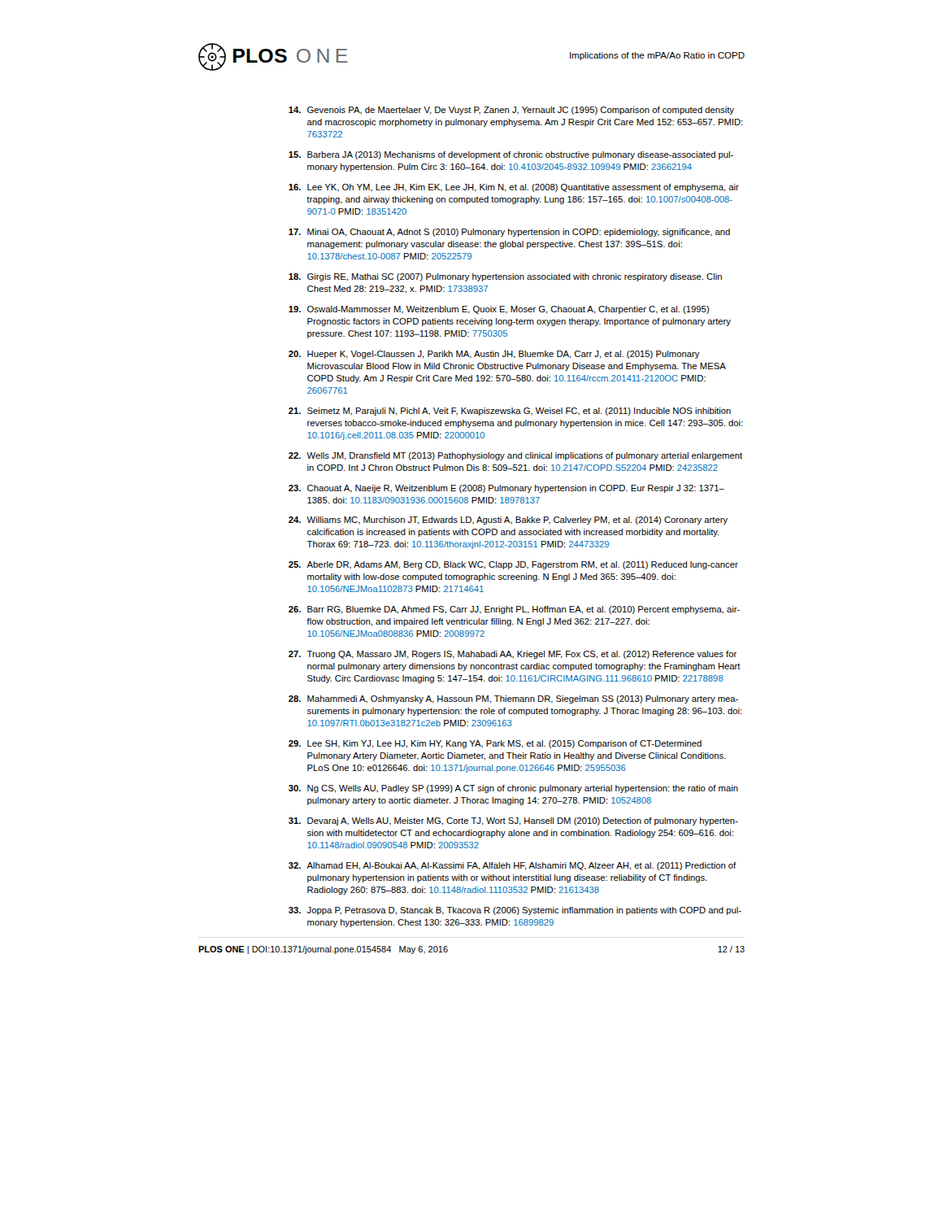PLOS ONE
Implications of the mPA/Ao Ratio in COPD
Gevenois PA, de Maertelaer V, De Vuyst P, Zanen J, Yernault JC (1995) Comparison of computed density and macroscopic morphometry in pulmonary emphysema. Am J Respir Crit Care Med 152: 653–657. PMID: 7633722
Barbera JA (2013) Mechanisms of development of chronic obstructive pulmonary disease-associated pulmonary hypertension. Pulm Circ 3: 160–164. doi: 10.4103/2045-8932.109949 PMID: 23662194
Lee YK, Oh YM, Lee JH, Kim EK, Lee JH, Kim N, et al. (2008) Quantitative assessment of emphysema, air trapping, and airway thickening on computed tomography. Lung 186: 157–165. doi: 10.1007/s00408-008-9071-0 PMID: 18351420
Minai OA, Chaouat A, Adnot S (2010) Pulmonary hypertension in COPD: epidemiology, significance, and management: pulmonary vascular disease: the global perspective. Chest 137: 39S–51S. doi: 10.1378/chest.10-0087 PMID: 20522579
Girgis RE, Mathai SC (2007) Pulmonary hypertension associated with chronic respiratory disease. Clin Chest Med 28: 219–232, x. PMID: 17338937
Oswald-Mammosser M, Weitzenblum E, Quoix E, Moser G, Chaouat A, Charpentier C, et al. (1995) Prognostic factors in COPD patients receiving long-term oxygen therapy. Importance of pulmonary artery pressure. Chest 107: 1193–1198. PMID: 7750305
Hueper K, Vogel-Claussen J, Parikh MA, Austin JH, Bluemke DA, Carr J, et al. (2015) Pulmonary Microvascular Blood Flow in Mild Chronic Obstructive Pulmonary Disease and Emphysema. The MESA COPD Study. Am J Respir Crit Care Med 192: 570–580. doi: 10.1164/rccm.201411-2120OC PMID: 26067761
Seimetz M, Parajuli N, Pichl A, Veit F, Kwapiszewska G, Weisel FC, et al. (2011) Inducible NOS inhibition reverses tobacco-smoke-induced emphysema and pulmonary hypertension in mice. Cell 147: 293–305. doi: 10.1016/j.cell.2011.08.035 PMID: 22000010
Wells JM, Dransfield MT (2013) Pathophysiology and clinical implications of pulmonary arterial enlargement in COPD. Int J Chron Obstruct Pulmon Dis 8: 509–521. doi: 10.2147/COPD.S52204 PMID: 24235822
Chaouat A, Naeije R, Weitzenblum E (2008) Pulmonary hypertension in COPD. Eur Respir J 32: 1371–1385. doi: 10.1183/09031936.00015608 PMID: 18978137
Williams MC, Murchison JT, Edwards LD, Agusti A, Bakke P, Calverley PM, et al. (2014) Coronary artery calcification is increased in patients with COPD and associated with increased morbidity and mortality. Thorax 69: 718–723. doi: 10.1136/thoraxjnl-2012-203151 PMID: 24473329
Aberle DR, Adams AM, Berg CD, Black WC, Clapp JD, Fagerstrom RM, et al. (2011) Reduced lung-cancer mortality with low-dose computed tomographic screening. N Engl J Med 365: 395–409. doi: 10.1056/NEJMoa1102873 PMID: 21714641
Barr RG, Bluemke DA, Ahmed FS, Carr JJ, Enright PL, Hoffman EA, et al. (2010) Percent emphysema, airflow obstruction, and impaired left ventricular filling. N Engl J Med 362: 217–227. doi: 10.1056/NEJMoa0808836 PMID: 20089972
Truong QA, Massaro JM, Rogers IS, Mahabadi AA, Kriegel MF, Fox CS, et al. (2012) Reference values for normal pulmonary artery dimensions by noncontrast cardiac computed tomography: the Framingham Heart Study. Circ Cardiovasc Imaging 5: 147–154. doi: 10.1161/CIRCIMAGING.111.968610 PMID: 22178898
Mahammedi A, Oshmyansky A, Hassoun PM, Thiemann DR, Siegelman SS (2013) Pulmonary artery measurements in pulmonary hypertension: the role of computed tomography. J Thorac Imaging 28: 96–103. doi: 10.1097/RTI.0b013e318271c2eb PMID: 23096163
Lee SH, Kim YJ, Lee HJ, Kim HY, Kang YA, Park MS, et al. (2015) Comparison of CT-Determined Pulmonary Artery Diameter, Aortic Diameter, and Their Ratio in Healthy and Diverse Clinical Conditions. PLoS One 10: e0126646. doi: 10.1371/journal.pone.0126646 PMID: 25955036
Ng CS, Wells AU, Padley SP (1999) A CT sign of chronic pulmonary arterial hypertension: the ratio of main pulmonary artery to aortic diameter. J Thorac Imaging 14: 270–278. PMID: 10524808
Devaraj A, Wells AU, Meister MG, Corte TJ, Wort SJ, Hansell DM (2010) Detection of pulmonary hypertension with multidetector CT and echocardiography alone and in combination. Radiology 254: 609–616. doi: 10.1148/radiol.09090548 PMID: 20093532
Alhamad EH, Al-Boukai AA, Al-Kassimi FA, Alfaleh HF, Alshamiri MQ, Alzeer AH, et al. (2011) Prediction of pulmonary hypertension in patients with or without interstitial lung disease: reliability of CT findings. Radiology 260: 875–883. doi: 10.1148/radiol.11103532 PMID: 21613438
Joppa P, Petrasova D, Stancak B, Tkacova R (2006) Systemic inflammation in patients with COPD and pulmonary hypertension. Chest 130: 326–333. PMID: 16899829
PLOS ONE | DOI:10.1371/journal.pone.0154584 May 6, 2016
12 / 13